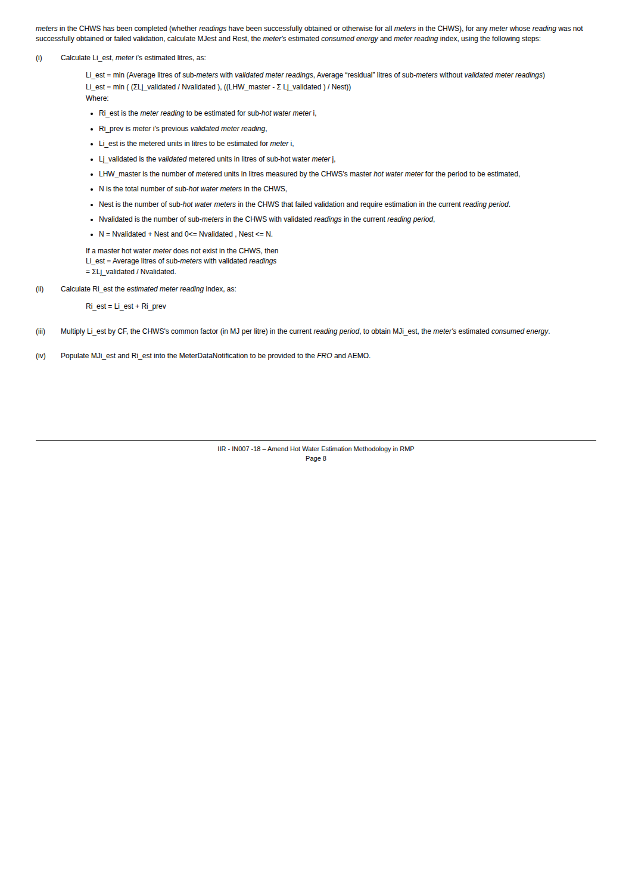meters in the CHWS has been completed (whether readings have been successfully obtained or otherwise for all meters in the CHWS), for any meter whose reading was not successfully obtained or failed validation, calculate MJest and Rest, the meter's estimated consumed energy and meter reading index, using the following steps:
(i)
Calculate Li_est, meter i's estimated litres, as:
Li_est = min (Average litres of sub-meters with validated meter readings, Average “residual” litres of sub-meters without validated meter readings)
Li_est = min ( (ΣLj_validated / Nvalidated ), ((LHW_master - Σ Lj_validated ) / Nest))
Where:
Ri_est is the meter reading to be estimated for sub-hot water meter i,
Ri_prev is meter i's previous validated meter reading,
Li_est is the metered units in litres to be estimated for meter i,
Lj_validated is the validated metered units in litres of sub-hot water meter j,
LHW_master is the number of metered units in litres measured by the CHWS's master hot water meter for the period to be estimated,
N is the total number of sub-hot water meters in the CHWS,
Nest is the number of sub-hot water meters in the CHWS that failed validation and require estimation in the current reading period.
Nvalidated is the number of sub-meters in the CHWS with validated readings in the current reading period,
N = Nvalidated + Nest and 0<= Nvalidated , Nest <= N.
If a master hot water meter does not exist in the CHWS, then
Li_est = Average litres of sub-meters with validated readings
= ΣLj_validated / Nvalidated.
(ii)
Calculate Ri_est the estimated meter reading index, as:
Ri_est = Li_est + Ri_prev
(iii)
Multiply Li_est by CF, the CHWS's common factor (in MJ per litre) in the current reading period, to obtain MJi_est, the meter's estimated consumed energy.
(iv)
Populate MJi_est and Ri_est into the MeterDataNotification to be provided to the FRO and AEMO.
IIR - IN007 -18 – Amend Hot Water Estimation Methodology in RMP Page 8